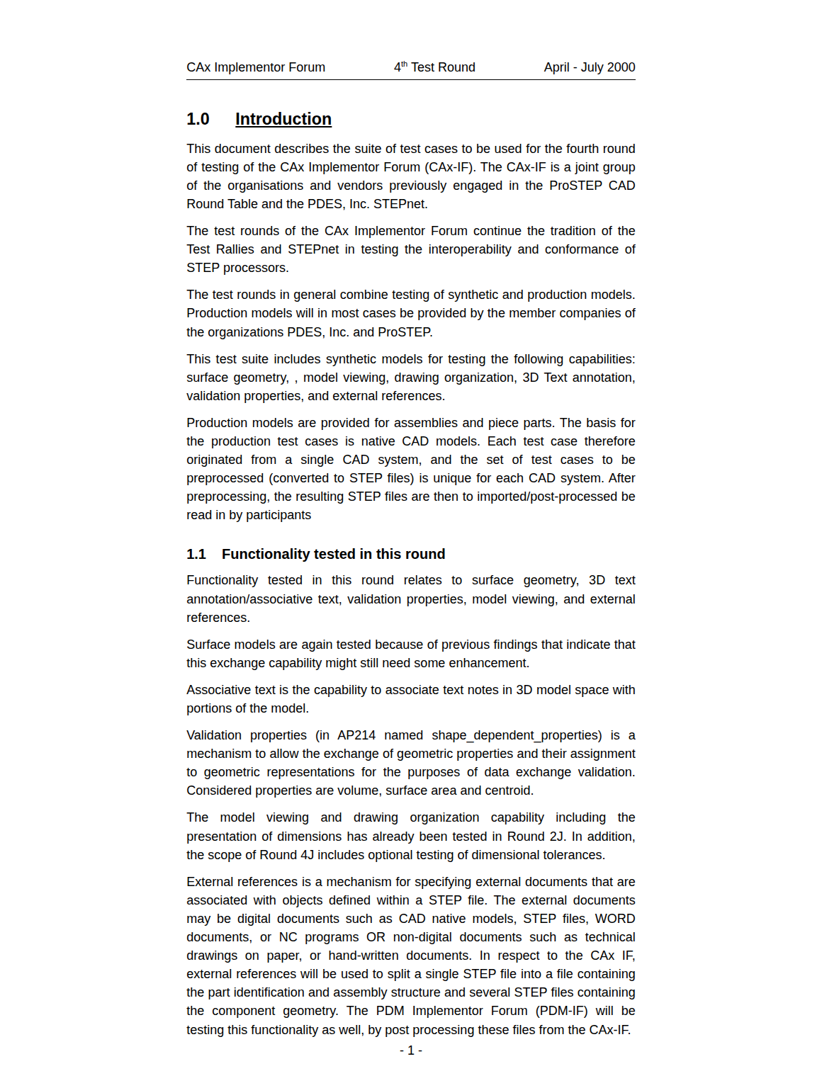CAx Implementor Forum 4th Test Round April - July 2000
1.0 Introduction
This document describes the suite of test cases to be used for the fourth round of testing of the CAx Implementor Forum (CAx-IF). The CAx-IF is a joint group of the organisations and vendors previously engaged in the ProSTEP CAD Round Table and the PDES, Inc. STEPnet.
The test rounds of the CAx Implementor Forum continue the tradition of the Test Rallies and STEPnet in testing the interoperability and conformance of STEP processors.
The test rounds in general combine testing of synthetic and production models. Production models will in most cases be provided by the member companies of the organizations PDES, Inc. and ProSTEP.
This test suite includes synthetic models for testing the following capabilities: surface geometry, , model viewing, drawing organization, 3D Text annotation, validation properties, and external references.
Production models are provided for assemblies and piece parts. The basis for the production test cases is native CAD models. Each test case therefore originated from a single CAD system, and the set of test cases to be preprocessed (converted to STEP files) is unique for each CAD system. After preprocessing, the resulting STEP files are then to imported/post-processed be read in by participants
1.1 Functionality tested in this round
Functionality tested in this round relates to surface geometry, 3D text annotation/associative text, validation properties, model viewing, and external references.
Surface models are again tested because of previous findings that indicate that this exchange capability might still need some enhancement.
Associative text is the capability to associate text notes in 3D model space with portions of the model.
Validation properties (in AP214 named shape_dependent_properties) is a mechanism to allow the exchange of geometric properties and their assignment to geometric representations for the purposes of data exchange validation. Considered properties are volume, surface area and centroid.
The model viewing and drawing organization capability including the presentation of dimensions has already been tested in Round 2J. In addition, the scope of Round 4J includes optional testing of dimensional tolerances.
External references is a mechanism for specifying external documents that are associated with objects defined within a STEP file. The external documents may be digital documents such as CAD native models, STEP files, WORD documents, or NC programs OR non-digital documents such as technical drawings on paper, or hand-written documents. In respect to the CAx IF, external references will be used to split a single STEP file into a file containing the part identification and assembly structure and several STEP files containing the component geometry. The PDM Implementor Forum (PDM-IF) will be testing this functionality as well, by post processing these files from the CAx-IF.
- 1 -